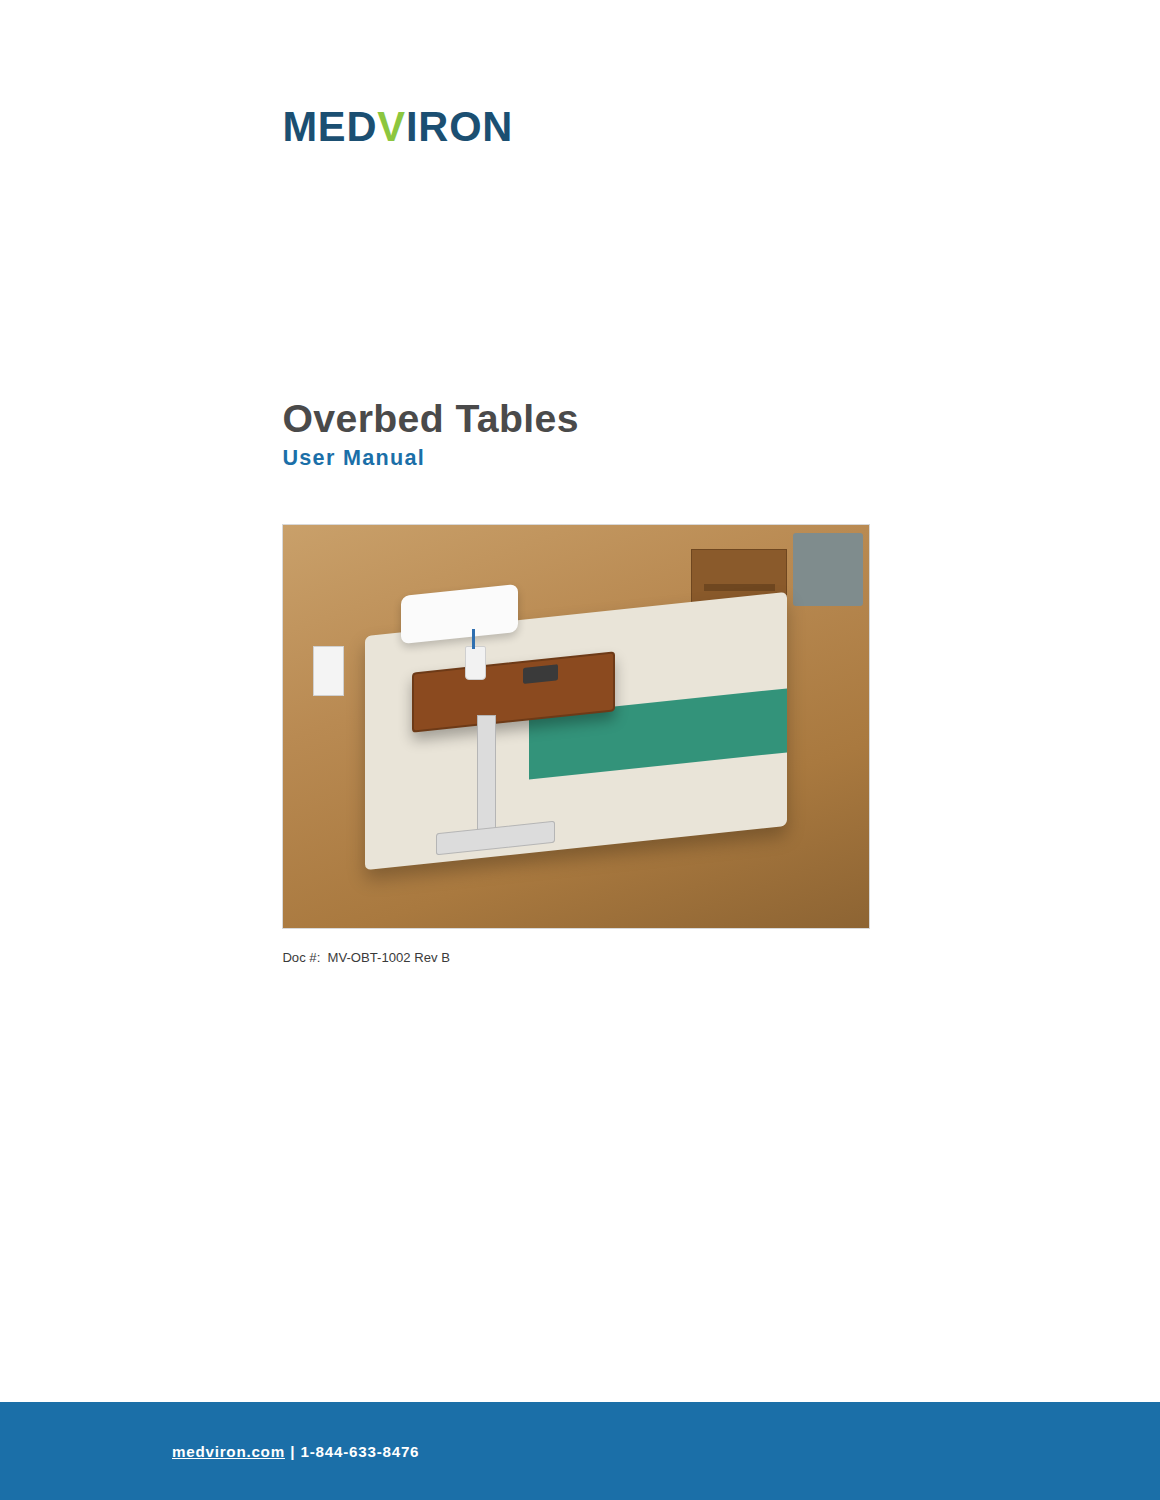MED VIRON
Overbed Tables
User Manual
Doc #: MV-OBT-1002 Rev B
medviron.com|1-844-633-8476